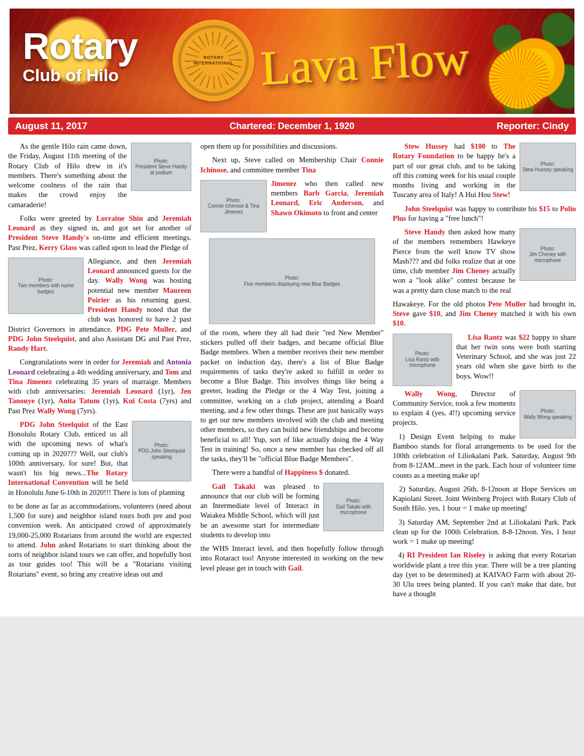Rotary
Club of Hilo
Lava Flow
August 11, 2017
Chartered: December 1, 1920
Reporter: Cindy
Photo:
President Steve Handy at podium
As the gentle Hilo rain came down, the Friday, August 11th meeting of the Rotary Club of Hilo drew in it's members. There's something about the welcome coolness of the rain that makes the crowd enjoy the camaraderie!
Folks were greeted by Lorraine Shin and Jeremiah Leonard as they signed in, and got set for another of President Steve Handy's on-time and efficient meetings. Past Prez, Kerry Glass was called upon to lead the Pledge of
Photo:
Two members with name badges
Allegiance, and then Jeremiah Leonard announced guests for the day. Wally Wong was hosting potential new member Maureen Poirier as his returning guest. President Handy noted that the club was honored to have 2 past District Governors in attendance. PDG Pete Muller, and PDG John Steelquist, and also Assistant DG and Past Prez, Randy Hart.
Congratulations were in order for Jeremiah and Antonia Leonard celebrating a 4th wedding anniversary, and Tom and Tina Jimenez celebrating 35 years of marraige. Members with club anniversaries: Jeremiah Leonard (1yr), Jen Tanouye (1yr), Anita Tatum (1yr), Kui Costa (7yrs) and Past Prez Wally Wong (7yrs).
Photo:
PDG John Steelquist speaking
PDG John Steelquist of the East Honolulu Rotary Club, enticed us all with the upcoming news of what's coming up in 2020??? Well, our club's 100th anniversary, for sure! But, that wasn't his big news...The Rotary International Convention will be held in Honolulu June 6-10th in 2020!!! There is lots of planning
to be done as far as accommodations, volunteers (need about 1,500 for sure) and neighbor island tours both pre and post convention week. An anticipated crowd of approximately 19,000-25,000 Rotarians from around the world are expected to attend. John asked Rotarians to start thinking about the sorts of neighbor island tours we can offer, and hopefully host as tour guides too! This will be a "Rotarians visiting Rotarians" event, so bring any creative ideas out and
open them up for possibilities and discussions.
Next up, Steve called on Membership Chair Connie Ichinose, and committee member Tina
Photo:
Connie Ichinose & Tina Jimenez
Jimenez who then called new members Barb Garcia, Jeremiah Leonard, Eric Anderson, and Shawn Okimoto to front and center
Photo:
Five members displaying new Blue Badges
of the room, where they all had their "red New Member" stickers pulled off their badges, and became official Blue Badge members. When a member receives their new member packet on induction day, there's a list of Blue Badge requirements of tasks they're asked to fulfill in order to become a Blue Badge. This involves things like being a greeter, leading the Pledge or the 4 Way Test, joining a committee, working on a club project, attending a Board meeting, and a few other things. These are just basically ways to get our new members involved with the club and meeting other members, so they can build new friendships and become beneficial to all! Yup, sort of like actually doing the 4 Way Test in training! So, once a new member has checked off all the tasks, they'll be "official Blue Badge Members".
There were a handful of Happiness $ donated.
Photo:
Gail Takaki with microphone
Gail Takaki was pleased to announce that our club will be forming an Intermediate level of Interact in Waiakea Middle School, which will just be an awesome start for intermediate students to develop into
the WHS Interact level, and then hopefully follow through into Rotaract too! Anyone interested in working on the new level please get in touch with Gail.
Photo:
Stew Hussey speaking
Stew Hussey had $100 to The Rotary Foundation to be happy he's a part of our great club, and to be taking off this coming week for his usual couple months living and working in the Tuscany area of Italy! A Hui Hou Stew!
John Steelquist was happy to contribute his $15 to Polio Plus for having a "free lunch"!
Photo:
Jim Cheney with microphone
Steve Handy then asked how many of the members remembers Hawkeye Pierce from the well know TV show Mash??? and did folks realize that at one time, club member Jim Cheney actually won a "look alike" contest because he was a pretty darn close match to the real
Hawakeye. For the old photos Pete Muller had brought in, Steve gave $10, and Jim Cheney matched it with his own $10.
Photo:
Lisa Rantz with microphone
Lisa Rantz was $22 happy to share that her twin sons were both starting Veterinary School, and she was just 22 years old when she gave birth to the boys. Wow!!
Photo:
Wally Wong speaking
Wally Wong, Director of Community Service, took a few moments to explain 4 (yes, 4!!) upcoming service projects.
1) Design Event helping to make Bamboo stands for floral arrangements to be used for the 100th celebration of Liliokalani Park. Saturday, August 9th from 8-12AM...meet in the park. Each hour of volunteer time counts as a meeting make up!
2) Saturday, August 26th, 8-12noon at Hope Services on Kapiolani Street. Joint Weinberg Project with Rotary Club of South Hilo. yes, 1 hour = 1 make up meeting!
3) Saturday AM, September 2nd at Liliokalani Park. Park clean up for the 100th Celebration. 8-8-12noon. Yes, 1 hour work = 1 make up meeting!
4) RI President Ian Riseley is asking that every Rotarian worldwide plant a tree this year. There will be a tree planting day (yet to be determined) at KAIVAO Farm with about 20-30 Ulu trees being planted. If you can't make that date, but have a thought